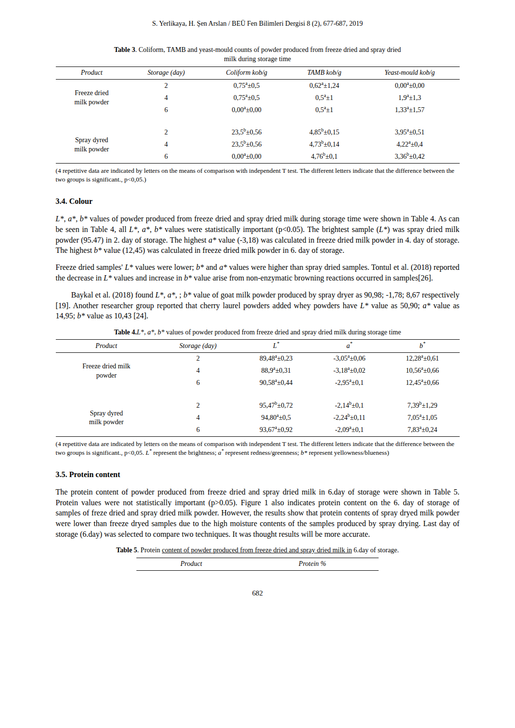S. Yerlikaya, H. Şen Arslan / BEÜ Fen Bilimleri Dergisi 8 (2), 677-687, 2019
Table 3. Coliform, TAMB and yeast-mould counts of powder produced from freeze dried and spray dried milk during storage time
| Product | Storage (day) | Coliform kob/g | TAMB kob/g | Yeast-mould kob/g |
| --- | --- | --- | --- | --- |
| Freeze dried milk powder | 2 | 0,75 a ±0,5 | 0,62 a ±1,24 | 0,00 a ±0,00 |
| 4 | 0,75 a ±0,5 | 0,5 a ±1 | 1,9 a ±1,3 |
| 6 | 0,00 a ±0,00 | 0,5 a ±1 | 1,33 a ±1,57 |
| Spray dyred milk powder | 2 | 23,5 b ±0,56 | 4,85 b ±0,15 | 3,95 a ±0,51 |
| 4 | 23,5 b ±0,56 | 4,73 b ±0,14 | 4,22 a ±0,4 |
| 6 | 0,00 a ±0,00 | 4,76 b ±0,1 | 3,36 b ±0,42 |
(4 repetitive data are indicated by letters on the means of comparison with independent T test. The different letters indicate that the difference between the two groups is significant., p<0,05.)
3.4. Colour
L*, a*, b* values of powder produced from freeze dried and spray dried milk during storage time were shown in Table 4. As can be seen in Table 4, all L*, a*, b* values were statistically important (p<0.05). The brightest sample (L*) was spray dried milk powder (95.47) in 2. day of storage. The highest a* value (-3,18) was calculated in freeze dried milk powder in 4. day of storage. The highest b* value (12,45) was calculated in freeze dried milk powder in 6. day of storage.
Freeze dried samples' L* values were lower; b* and a* values were higher than spray dried samples. Tontul et al. (2018) reported the decrease in L* values and increase in b* value arise from non-enzymatic browning reactions occurred in samples[26].
Baykal et al. (2018) found L*, a*, ; b* value of goat milk powder produced by spray dryer as 90,98; -1,78; 8,67 respectively [19]. Another researcher group reported that cherry laurel powders added whey powders have L* value as 50,90; a* value as 14,95; b* value as 10,43 [24].
Table 4. L*, a*, b* values of powder produced from freeze dried and spray dried milk during storage time
| Product | Storage (day) | L * | a * | b * |
| --- | --- | --- | --- | --- |
| Freeze dried milk powder | 2 | 89,48 a ±0,23 | -3,05 a ±0,06 | 12,28 a ±0,61 |
| 4 | 88,9 a ±0,31 | -3,18 a ±0,02 | 10,56 a ±0,66 |
| 6 | 90,58 a ±0,44 | -2,95 a ±0,1 | 12,45 a ±0,66 |
| Spray dyred milk powder | 2 | 95,47 b ±0,72 | -2,14 b ±0,1 | 7,39 b ±1,29 |
| 4 | 94,80 a ±0,5 | -2,24 b ±0,11 | 7,05 a ±1,05 |
| 6 | 93,67 a ±0,92 | -2,09 a ±0,1 | 7,83 a ±0,24 |
(4 repetitive data are indicated by letters on the means of comparison with independent T test. The different letters indicate that the difference between the two groups is significant., p<0,05. L* represent the brightness; a* represent redness/greenness; b* represent yellowness/blueness)
3.5. Protein content
The protein content of powder produced from freeze dried and spray dried milk in 6.day of storage were shown in Table 5. Protein values were not statistically important (p>0.05). Figure 1 also indicates protein content on the 6. day of storage of samples of freze dried and spray dried milk powder. However, the results show that protein contents of spray dryed milk powder were lower than freeze dryed samples due to the high moisture contents of the samples produced by spray drying. Last day of storage (6.day) was selected to compare two techniques. It was thought results will be more accurate.
Table 5. Protein content of powder produced from freeze dried and spray dried milk in 6.day of storage.
| Product | Protein % |
| --- | --- |
682